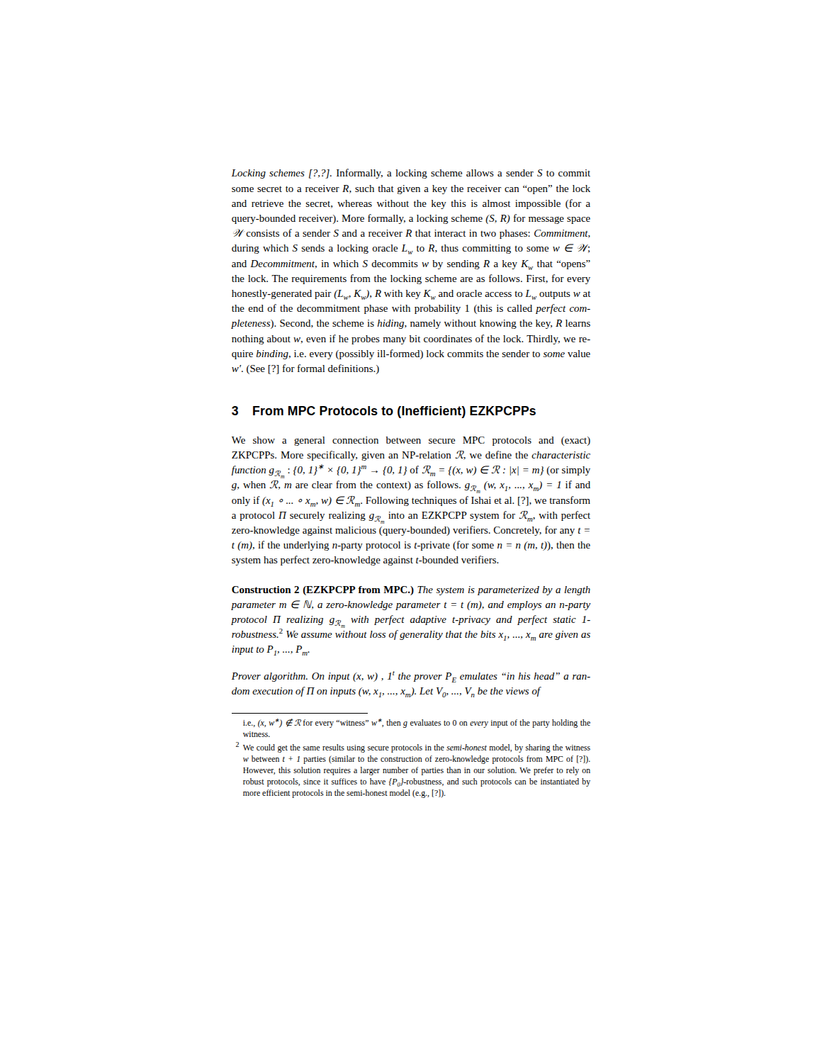Locking schemes [?,?]. Informally, a locking scheme allows a sender S to commit some secret to a receiver R, such that given a key the receiver can “open” the lock and retrieve the secret, whereas without the key this is almost impossible (for a query-bounded receiver). More formally, a locking scheme (S, R) for message space 𝒲 consists of a sender S and a receiver R that interact in two phases: Commitment, during which S sends a locking oracle Lw to R, thus committing to some w ∈ 𝒲; and Decommitment, in which S decommits w by sending R a key Kw that “opens” the lock. The requirements from the locking scheme are as follows. First, for every honestly-generated pair (Lw, Kw), R with key Kw and oracle access to Lw outputs w at the end of the decommitment phase with probability 1 (this is called perfect completeness). Second, the scheme is hiding, namely without knowing the key, R learns nothing about w, even if he probes many bit coordinates of the lock. Thirdly, we require binding, i.e. every (possibly ill-formed) lock commits the sender to some value w′. (See [?] for formal definitions.)
3 From MPC Protocols to (Inefficient) EZKPCPPs
We show a general connection between secure MPC protocols and (exact) ZKPCPPs. More specifically, given an NP-relation ℛ, we define the characteristic function gℛm : {0, 1}∗ × {0, 1}m → {0, 1} of ℛm = {(x, w) ∈ ℛ : |x| = m} (or simply g, when ℛ, m are clear from the context) as follows. gℛm (w, x1, ..., xm) = 1 if and only if (x1 ∘ ... ∘ xm, w) ∈ ℛm. Following techniques of Ishai et al. [?], we transform a protocol Π securely realizing gℛm into an EZKPCPP system for ℛm, with perfect zero-knowledge against malicious (query-bounded) verifiers. Concretely, for any t = t (m), if the underlying n-party protocol is t-private (for some n = n (m, t)), then the system has perfect zero-knowledge against t-bounded verifiers.
Construction 2 (EZKPCPP from MPC.) The system is parameterized by a length parameter m ∈ ℕ, a zero-knowledge parameter t = t (m), and employs an n-party protocol Π realizing gℛm with perfect adaptive t-privacy and perfect static 1-robustness.2 We assume without loss of generality that the bits x1, ..., xm are given as input to P1, ..., Pm.
Prover algorithm. On input (x, w) , 1t the prover PE emulates “in his head” a random execution of Π on inputs (w, x1, ..., xm). Let V0, ..., Vn be the views of
i.e., (x, w∗) ∉ ℛ for every “witness” w∗, then g evaluates to 0 on every input of the party holding the witness.
2
We could get the same results using secure protocols in the semi-honest model, by sharing the witness w between t + 1 parties (similar to the construction of zero-knowledge protocols from MPC of [?]). However, this solution requires a larger number of parties than in our solution. We prefer to rely on robust protocols, since it suffices to have {P0}-robustness, and such protocols can be instantiated by more efficient protocols in the semi-honest model (e.g., [?]).